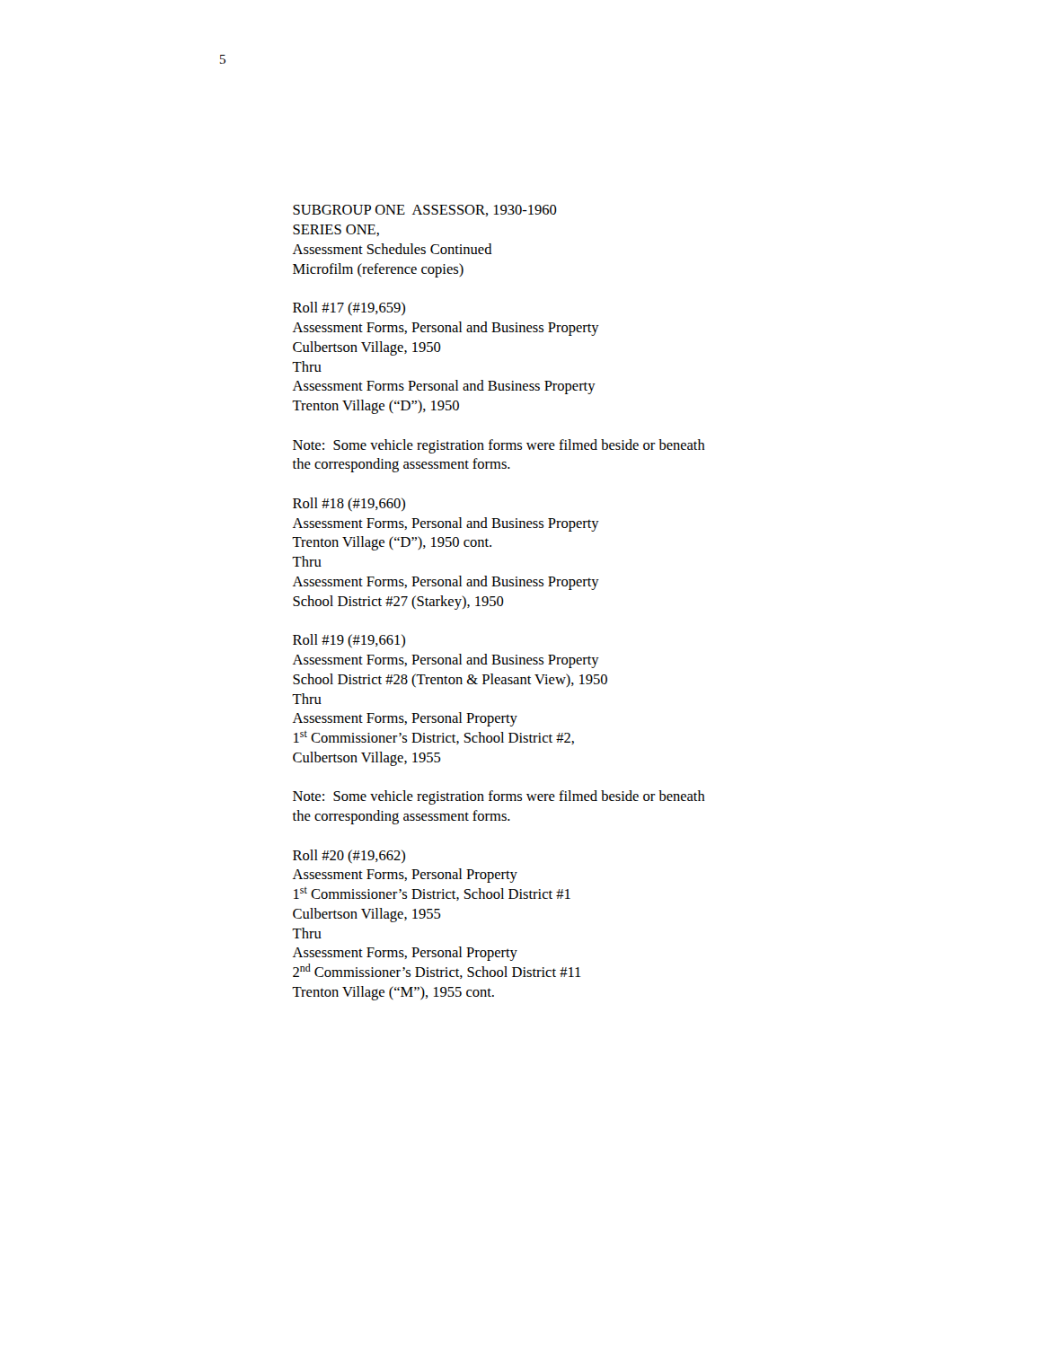5
SUBGROUP ONE ASSESSOR, 1930-1960
SERIES ONE,
Assessment Schedules Continued
Microfilm (reference copies)
Roll #17 (#19,659)
Assessment Forms, Personal and Business Property
Culbertson Village, 1950
Thru
Assessment Forms Personal and Business Property
Trenton Village (“D”), 1950
Note: Some vehicle registration forms were filmed beside or beneath
the corresponding assessment forms.
Roll #18 (#19,660)
Assessment Forms, Personal and Business Property
Trenton Village (“D”), 1950 cont.
Thru
Assessment Forms, Personal and Business Property
School District #27 (Starkey), 1950
Roll #19 (#19,661)
Assessment Forms, Personal and Business Property
School District #28 (Trenton & Pleasant View), 1950
Thru
Assessment Forms, Personal Property
1st Commissioner’s District, School District #2,
Culbertson Village, 1955
Note: Some vehicle registration forms were filmed beside or beneath
the corresponding assessment forms.
Roll #20 (#19,662)
Assessment Forms, Personal Property
1st Commissioner’s District, School District #1
Culbertson Village, 1955
Thru
Assessment Forms, Personal Property
2nd Commissioner’s District, School District #11
Trenton Village (“M”), 1955 cont.